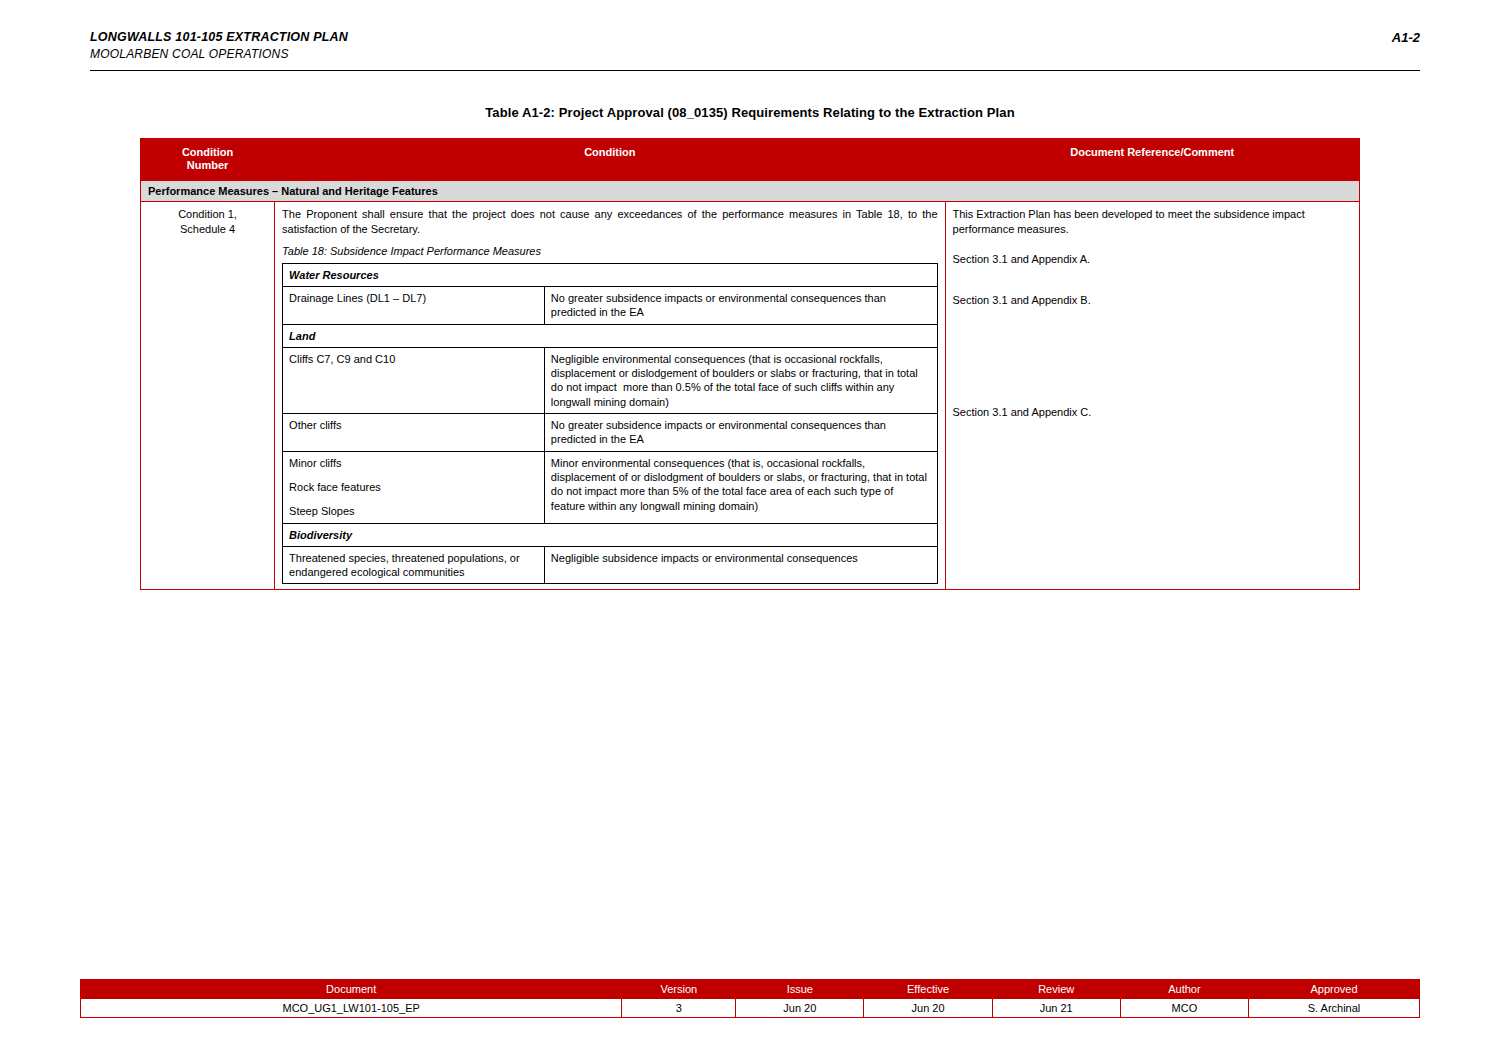LONGWALLS 101-105 EXTRACTION PLAN
MOOLARBEN COAL OPERATIONS
A1-2
Table A1-2: Project Approval (08_0135) Requirements Relating to the Extraction Plan
| Condition Number | Condition | Document Reference/Comment |
| --- | --- | --- |
| Performance Measures – Natural and Heritage Features |
| Condition 1, Schedule 4 | The Proponent shall ensure that the project does not cause any exceedances of the performance measures in Table 18, to the satisfaction of the Secretary. Table 18: Subsidence Impact Performance Measures / Water Resources / / Drainage Lines (DL1 – DL7) / No greater subsidence impacts or environmental consequences than predicted in the EA / / Land / / Cliffs C7, C9 and C10 / Negligible environmental consequences (that is occasional rockfalls, displacement or dislodgement of boulders or slabs or fracturing, that in total do not impact more than 0.5% of the total face of such cliffs within any longwall mining domain) / / Other cliffs / No greater subsidence impacts or environmental consequences than predicted in the EA / / Minor cliffs Rock face features Steep Slopes / Minor environmental consequences (that is, occasional rockfalls, displacement of or dislodgment of boulders or slabs, or fracturing, that in total do not impact more than 5% of the total face area of each such type of feature within any longwall mining domain) / / Biodiversity / / Threatened species, threatened populations, or endangered ecological communities / Negligible subsidence impacts or environmental consequences / | This Extraction Plan has been developed to meet the subsidence impact performance measures. Section 3.1 and Appendix A. Section 3.1 and Appendix B. Section 3.1 and Appendix C. |
| Document | Version | Issue | Effective | Review | Author | Approved |
| --- | --- | --- | --- | --- | --- | --- |
| MCO_UG1_LW101-105_EP | 3 | Jun 20 | Jun 20 | Jun 21 | MCO | S. Archinal |